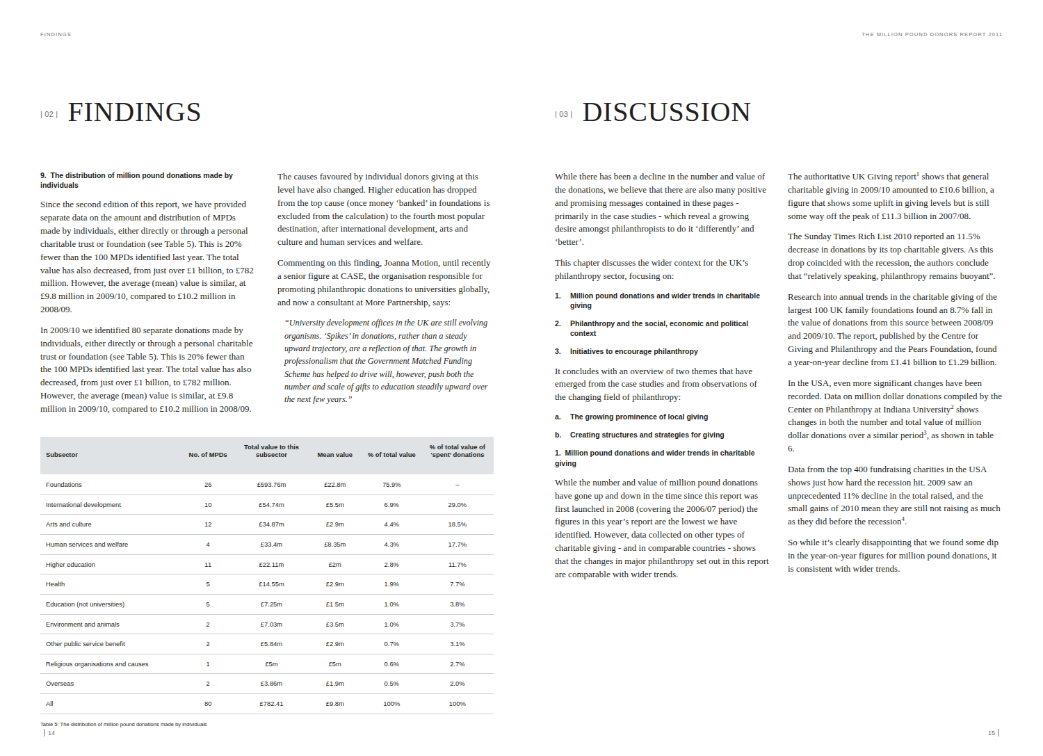FINDINGS
| 02 |
FINDINGS
9. The distribution of million pound donations made by individuals
Since the second edition of this report, we have provided separate data on the amount and distribution of MPDs made by individuals, either directly or through a personal charitable trust or foundation (see Table 5). This is 20% fewer than the 100 MPDs identified last year. The total value has also decreased, from just over £1 billion, to £782 million. However, the average (mean) value is similar, at £9.8 million in 2009/10, compared to £10.2 million in 2008/09.
In 2009/10 we identified 80 separate donations made by individuals, either directly or through a personal charitable trust or foundation (see Table 5). This is 20% fewer than the 100 MPDs identified last year. The total value has also decreased, from just over £1 billion, to £782 million. However, the average (mean) value is similar, at £9.8 million in 2009/10, compared to £10.2 million in 2008/09.
The causes favoured by individual donors giving at this level have also changed. Higher education has dropped from the top cause (once money ‘banked’ in foundations is excluded from the calculation) to the fourth most popular destination, after international development, arts and culture and human services and welfare.
Commenting on this finding, Joanna Motion, until recently a senior figure at CASE, the organisation responsible for promoting philanthropic donations to universities globally, and now a consultant at More Partnership, says:
“University development offices in the UK are still evolving organisms. ‘Spikes’ in donations, rather than a steady upward trajectory, are a reflection of that. The growth in professionalism that the Government Matched Funding Scheme has helped to drive will, however, push both the number and scale of gifts to education steadily upward over the next few years.”
| Subsector | No. of MPDs | Total value to this subsector | Mean value | % of total value | % of total value of ‘spent’ donations |
| --- | --- | --- | --- | --- | --- |
| Foundations | 26 | £593.76m | £22.8m | 75.9% | – |
| International development | 10 | £54.74m | £5.5m | 6.9% | 29.0% |
| Arts and culture | 12 | £34.87m | £2.9m | 4.4% | 18.5% |
| Human services and welfare | 4 | £33.4m | £8.35m | 4.3% | 17.7% |
| Higher education | 11 | £22.11m | £2m | 2.8% | 11.7% |
| Health | 5 | £14.55m | £2.9m | 1.9% | 7.7% |
| Education (not universities) | 5 | £7.25m | £1.5m | 1.0% | 3.8% |
| Environment and animals | 2 | £7.03m | £3.5m | 1.0% | 3.7% |
| Other public service benefit | 2 | £5.84m | £2.9m | 0.7% | 3.1% |
| Religious organisations and causes | 1 | £5m | £5m | 0.6% | 2.7% |
| Overseas | 2 | £3.86m | £1.9m | 0.5% | 2.0% |
| All | 80 | £782.41 | £9.8m | 100% | 100% |
Table 5: The distribution of million pound donations made by individuals
14
THE MILLION POUND DONORS REPORT 2011
| 03 |
DISCUSSION
While there has been a decline in the number and value of the donations, we believe that there are also many positive and promising messages contained in these pages - primarily in the case studies - which reveal a growing desire amongst philanthropists to do it ‘differently’ and ‘better’.
This chapter discusses the wider context for the UK’s philanthropy sector, focusing on:
1. Million pound donations and wider trends in charitable giving
2. Philanthropy and the social, economic and political context
3. Initiatives to encourage philanthropy
It concludes with an overview of two themes that have emerged from the case studies and from observations of the changing field of philanthropy:
a. The growing prominence of local giving
b. Creating structures and strategies for giving
1. Million pound donations and wider trends in charitable giving
While the number and value of million pound donations have gone up and down in the time since this report was first launched in 2008 (covering the 2006/07 period) the figures in this year’s report are the lowest we have identified. However, data collected on other types of charitable giving - and in comparable countries - shows that the changes in major philanthropy set out in this report are comparable with wider trends.
The authoritative UK Giving report1 shows that general charitable giving in 2009/10 amounted to £10.6 billion, a figure that shows some uplift in giving levels but is still some way off the peak of £11.3 billion in 2007/08.
The Sunday Times Rich List 2010 reported an 11.5% decrease in donations by its top charitable givers. As this drop coincided with the recession, the authors conclude that “relatively speaking, philanthropy remains buoyant”.
Research into annual trends in the charitable giving of the largest 100 UK family foundations found an 8.7% fall in the value of donations from this source between 2008/09 and 2009/10. The report, published by the Centre for Giving and Philanthropy and the Pears Foundation, found a year-on-year decline from £1.41 billion to £1.29 billion.
In the USA, even more significant changes have been recorded. Data on million dollar donations compiled by the Center on Philanthropy at Indiana University2 shows changes in both the number and total value of million dollar donations over a similar period3, as shown in table 6.
Data from the top 400 fundraising charities in the USA shows just how hard the recession hit. 2009 saw an unprecedented 11% decline in the total raised, and the small gains of 2010 mean they are still not raising as much as they did before the recession4.
So while it’s clearly disappointing that we found some dip in the year-on-year figures for million pound donations, it is consistent with wider trends.
15